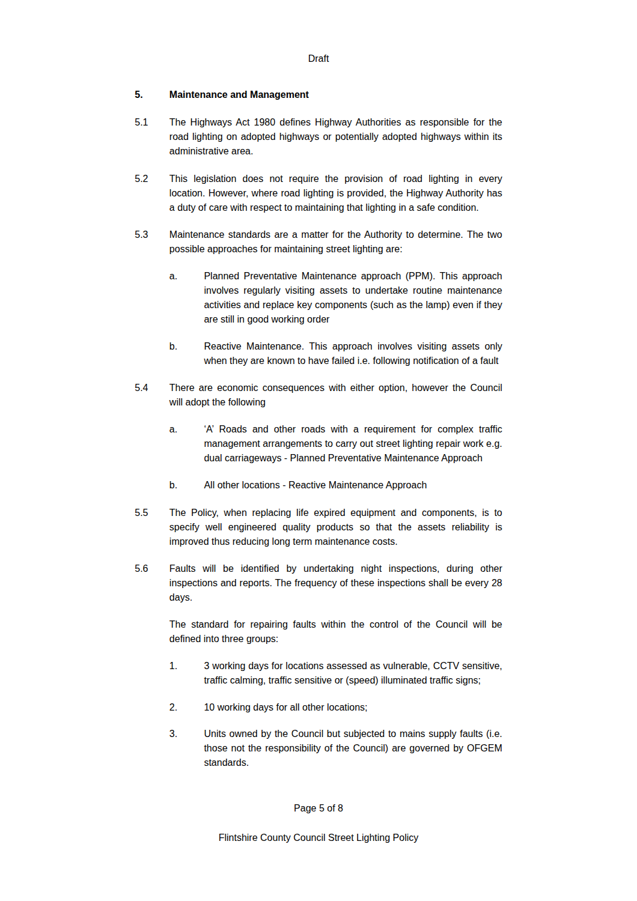Draft
5. Maintenance and Management
5.1
The Highways Act 1980 defines Highway Authorities as responsible for the road lighting on adopted highways or potentially adopted highways within its administrative area.
5.2
This legislation does not require the provision of road lighting in every location. However, where road lighting is provided, the Highway Authority has a duty of care with respect to maintaining that lighting in a safe condition.
5.3
Maintenance standards are a matter for the Authority to determine. The two possible approaches for maintaining street lighting are:
a. Planned Preventative Maintenance approach (PPM). This approach involves regularly visiting assets to undertake routine maintenance activities and replace key components (such as the lamp) even if they are still in good working order
b. Reactive Maintenance. This approach involves visiting assets only when they are known to have failed i.e. following notification of a fault
5.4
There are economic consequences with either option, however the Council will adopt the following
a. ‘A’ Roads and other roads with a requirement for complex traffic management arrangements to carry out street lighting repair work e.g. dual carriageways - Planned Preventative Maintenance Approach
b. All other locations - Reactive Maintenance Approach
5.5
The Policy, when replacing life expired equipment and components, is to specify well engineered quality products so that the assets reliability is improved thus reducing long term maintenance costs.
5.6
Faults will be identified by undertaking night inspections, during other inspections and reports. The frequency of these inspections shall be every 28 days.
The standard for repairing faults within the control of the Council will be defined into three groups:
1. 3 working days for locations assessed as vulnerable, CCTV sensitive, traffic calming, traffic sensitive or (speed) illuminated traffic signs;
2. 10 working days for all other locations;
3. Units owned by the Council but subjected to mains supply faults (i.e. those not the responsibility of the Council) are governed by OFGEM standards.
Page 5 of 8
Flintshire County Council Street Lighting Policy